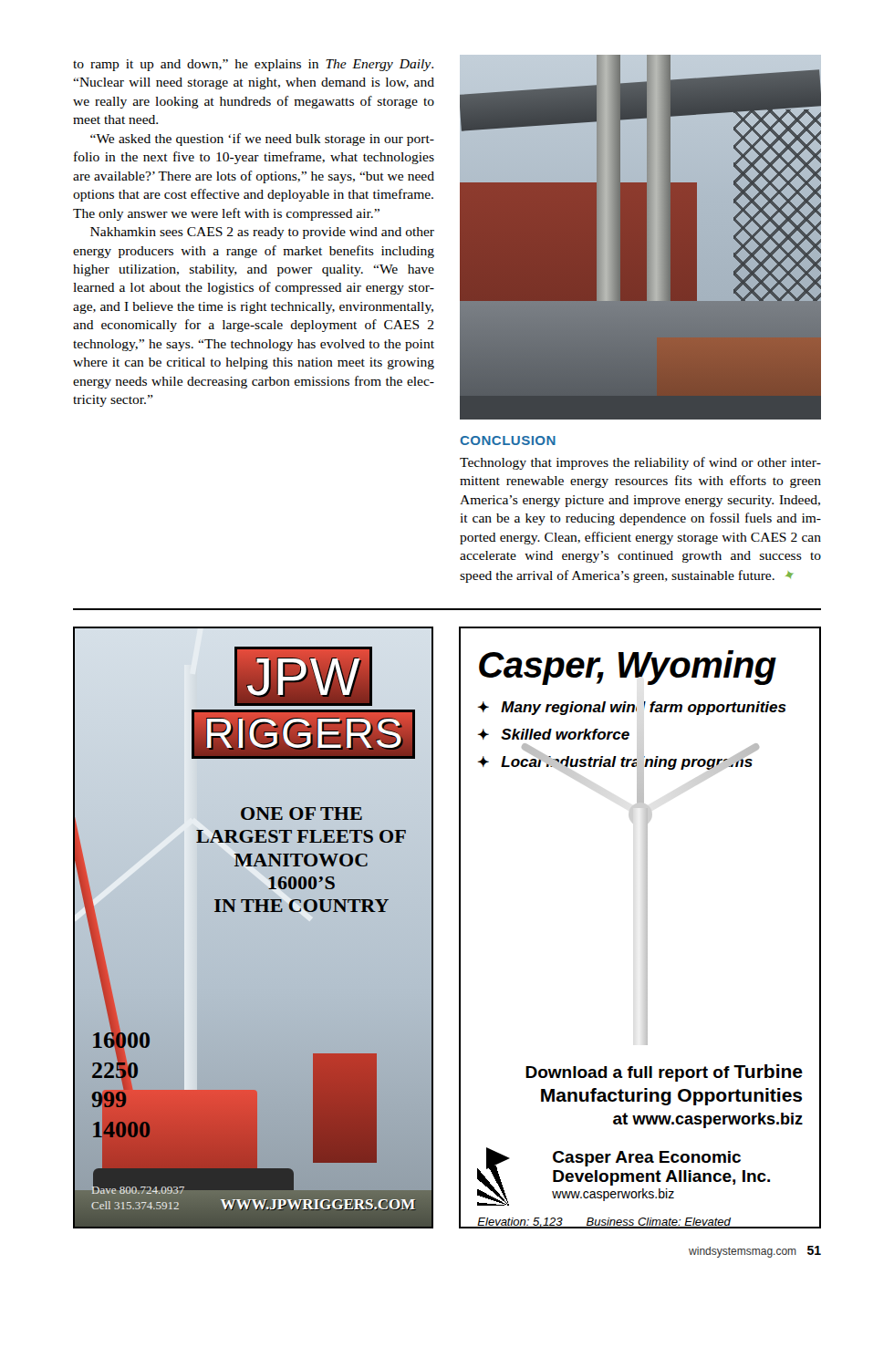to ramp it up and down,” he explains in The Energy Daily. “Nuclear will need storage at night, when demand is low, and we really are looking at hundreds of megawatts of storage to meet that need.
“We asked the question ‘if we need bulk storage in our portfolio in the next five to 10-year timeframe, what technologies are available?’ There are lots of options,” he says, “but we need options that are cost effective and deployable in that timeframe. The only answer we were left with is compressed air.”
Nakhamkin sees CAES 2 as ready to provide wind and other energy producers with a range of market benefits including higher utilization, stability, and power quality. “We have learned a lot about the logistics of compressed air energy storage, and I believe the time is right technically, environmentally, and economically for a large-scale deployment of CAES 2 technology,” he says. “The technology has evolved to the point where it can be critical to helping this nation meet its growing energy needs while decreasing carbon emissions from the electricity sector.”
CONCLUSION
Technology that improves the reliability of wind or other intermittent renewable energy resources fits with efforts to green America’s energy picture and improve energy security. Indeed, it can be a key to reducing dependence on fossil fuels and imported energy. Clean, efficient energy storage with CAES 2 can accelerate wind energy’s continued growth and success to speed the arrival of America’s green, sustainable future. ✦
JPW
RIGGERS
ONE OF THE
LARGEST FLEETS OF
MANITOWOC
16000’S
IN THE COUNTRY
16000
2250
999
14000
Dave 800.724.0937
Cell 315.374.5912
WWW.JPWRIGGERS.COM
Casper, Wyoming
Many regional wind farm opportunities
Skilled workforce
Local industrial training programs
Download a full report of Turbine
Manufacturing Opportunities
at www.casperworks.biz
Casper Area Economic
Development Alliance, Inc.
www.casperworks.biz
Elevation: 5,123 Business Climate: Elevated
windsystemsmag.com 51